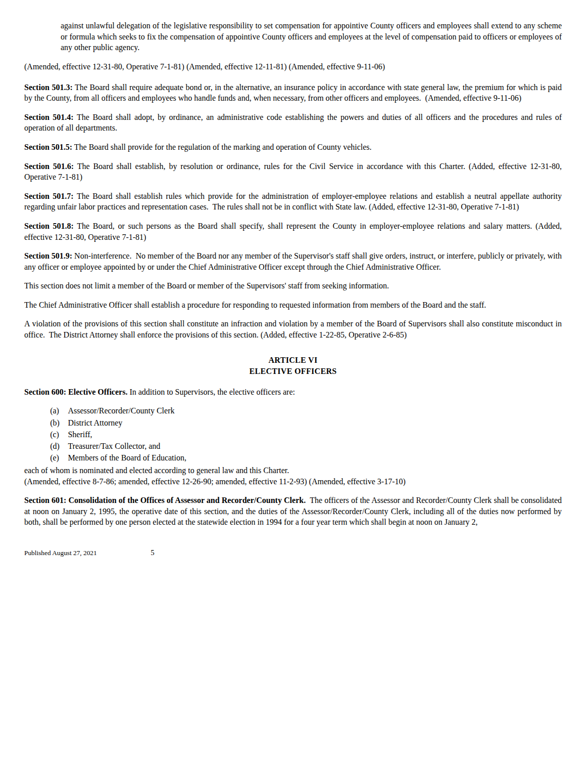against unlawful delegation of the legislative responsibility to set compensation for appointive County officers and employees shall extend to any scheme or formula which seeks to fix the compensation of appointive County officers and employees at the level of compensation paid to officers or employees of any other public agency.
(Amended, effective 12-31-80, Operative 7-1-81) (Amended, effective 12-11-81) (Amended, effective 9-11-06)
Section 501.3: The Board shall require adequate bond or, in the alternative, an insurance policy in accordance with state general law, the premium for which is paid by the County, from all officers and employees who handle funds and, when necessary, from other officers and employees. (Amended, effective 9-11-06)
Section 501.4: The Board shall adopt, by ordinance, an administrative code establishing the powers and duties of all officers and the procedures and rules of operation of all departments.
Section 501.5: The Board shall provide for the regulation of the marking and operation of County vehicles.
Section 501.6: The Board shall establish, by resolution or ordinance, rules for the Civil Service in accordance with this Charter. (Added, effective 12-31-80, Operative 7-1-81)
Section 501.7: The Board shall establish rules which provide for the administration of employer-employee relations and establish a neutral appellate authority regarding unfair labor practices and representation cases. The rules shall not be in conflict with State law. (Added, effective 12-31-80, Operative 7-1-81)
Section 501.8: The Board, or such persons as the Board shall specify, shall represent the County in employer-employee relations and salary matters. (Added, effective 12-31-80, Operative 7-1-81)
Section 501.9: Non-interference. No member of the Board nor any member of the Supervisor's staff shall give orders, instruct, or interfere, publicly or privately, with any officer or employee appointed by or under the Chief Administrative Officer except through the Chief Administrative Officer.
This section does not limit a member of the Board or member of the Supervisors' staff from seeking information.
The Chief Administrative Officer shall establish a procedure for responding to requested information from members of the Board and the staff.
A violation of the provisions of this section shall constitute an infraction and violation by a member of the Board of Supervisors shall also constitute misconduct in office. The District Attorney shall enforce the provisions of this section. (Added, effective 1-22-85, Operative 2-6-85)
ARTICLE VI
ELECTIVE OFFICERS
Section 600: Elective Officers. In addition to Supervisors, the elective officers are:
(a) Assessor/Recorder/County Clerk
(b) District Attorney
(c) Sheriff,
(d) Treasurer/Tax Collector, and
(e) Members of the Board of Education,
each of whom is nominated and elected according to general law and this Charter.
(Amended, effective 8-7-86; amended, effective 12-26-90; amended, effective 11-2-93) (Amended, effective 3-17-10)
Section 601: Consolidation of the Offices of Assessor and Recorder/County Clerk. The officers of the Assessor and Recorder/County Clerk shall be consolidated at noon on January 2, 1995, the operative date of this section, and the duties of the Assessor/Recorder/County Clerk, including all of the duties now performed by both, shall be performed by one person elected at the statewide election in 1994 for a four year term which shall begin at noon on January 2,
Published August 27, 2021 5